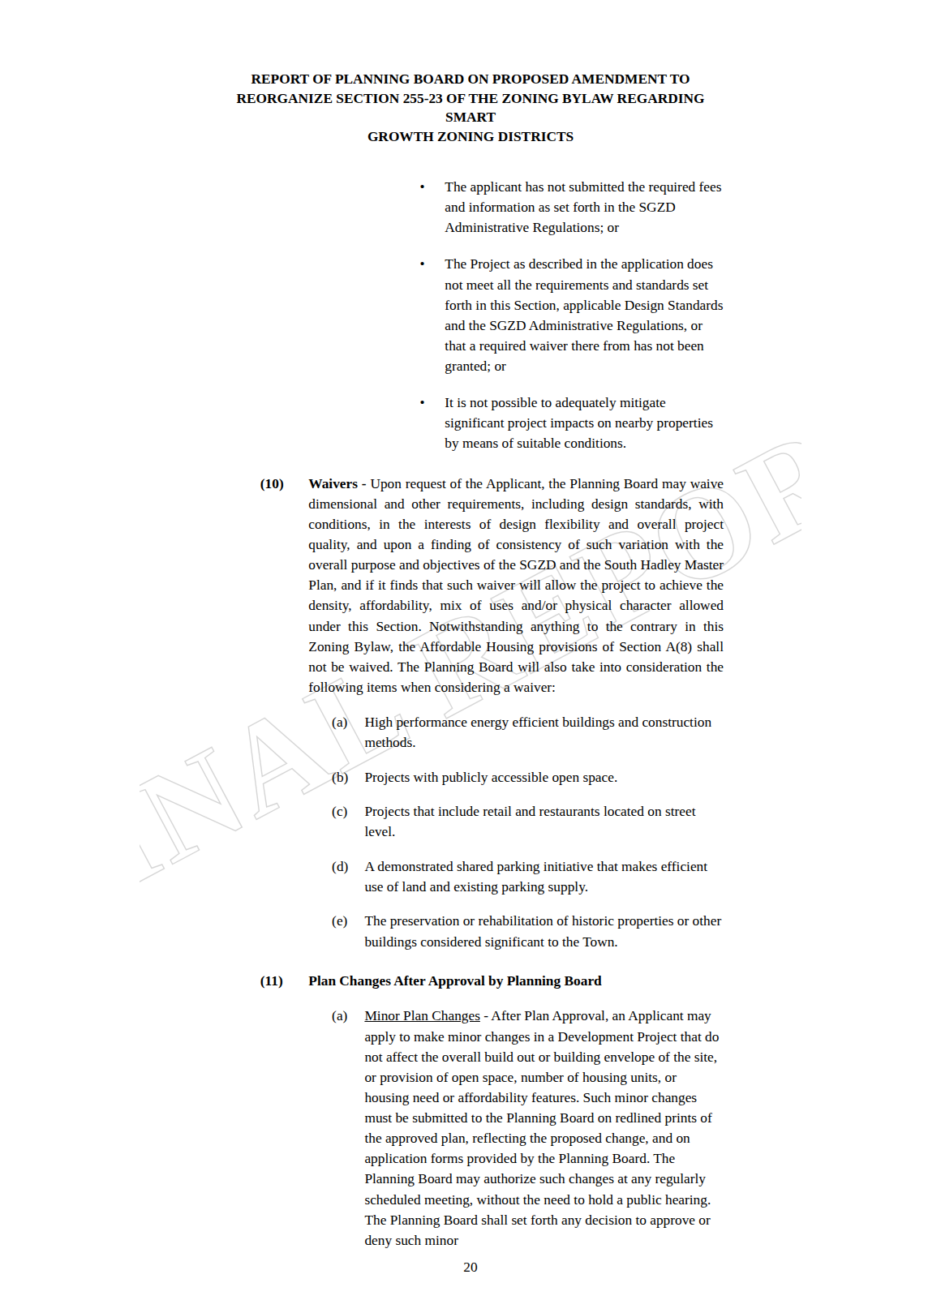FINAL REPORT
REPORT OF PLANNING BOARD ON PROPOSED AMENDMENT TO
REORGANIZE SECTION 255-23 OF THE ZONING BYLAW REGARDING SMART
GROWTH ZONING DISTRICTS
The applicant has not submitted the required fees and information as set forth in the SGZD Administrative Regulations; or
The Project as described in the application does not meet all the requirements and standards set forth in this Section, applicable Design Standards and the SGZD Administrative Regulations, or that a required waiver there from has not been granted; or
It is not possible to adequately mitigate significant project impacts on nearby properties by means of suitable conditions.
(10)
Waivers - Upon request of the Applicant, the Planning Board may waive dimensional and other requirements, including design standards, with conditions, in the interests of design flexibility and overall project quality, and upon a finding of consistency of such variation with the overall purpose and objectives of the SGZD and the South Hadley Master Plan, and if it finds that such waiver will allow the project to achieve the density, affordability, mix of uses and/or physical character allowed under this Section. Notwithstanding anything to the contrary in this Zoning Bylaw, the Affordable Housing provisions of Section A(8) shall not be waived. The Planning Board will also take into consideration the following items when considering a waiver:
(a) High performance energy efficient buildings and construction methods.
(b) Projects with publicly accessible open space.
(c) Projects that include retail and restaurants located on street level.
(d) A demonstrated shared parking initiative that makes efficient use of land and existing parking supply.
(e) The preservation or rehabilitation of historic properties or other buildings considered significant to the Town.
(11)
Plan Changes After Approval by Planning Board
(a) Minor Plan Changes - After Plan Approval, an Applicant may apply to make minor changes in a Development Project that do not affect the overall build out or building envelope of the site, or provision of open space, number of housing units, or housing need or affordability features. Such minor changes must be submitted to the Planning Board on redlined prints of the approved plan, reflecting the proposed change, and on application forms provided by the Planning Board. The Planning Board may authorize such changes at any regularly scheduled meeting, without the need to hold a public hearing. The Planning Board shall set forth any decision to approve or deny such minor
20